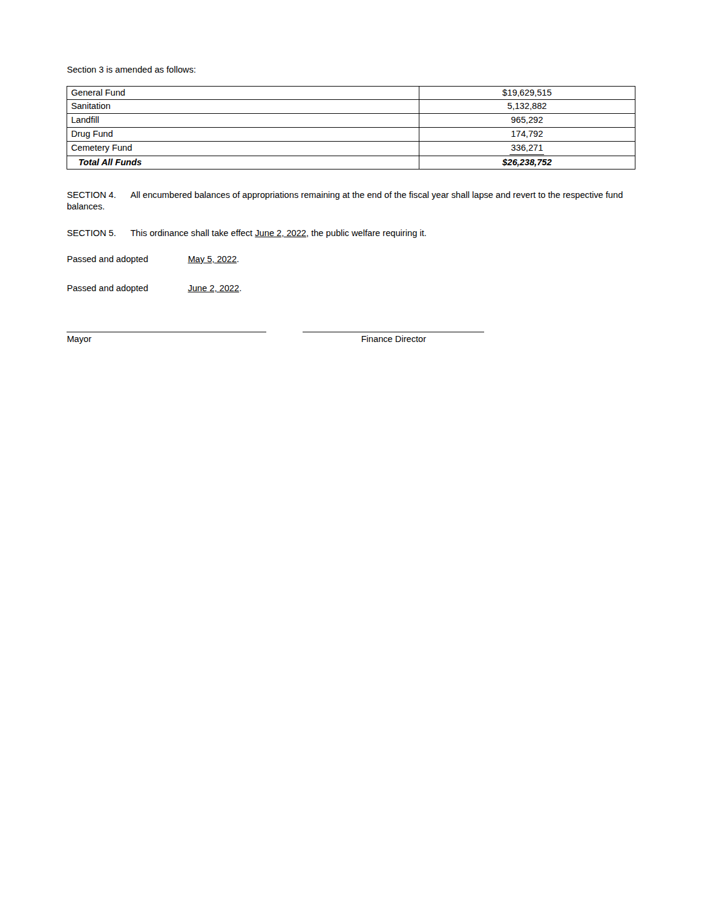Section 3 is amended as follows:
| General Fund | $19,629,515 |
| Sanitation | 5,132,882 |
| Landfill | 965,292 |
| Drug Fund | 174,792 |
| Cemetery Fund | 336,271 |
| Total All Funds | $26,238,752 |
SECTION 4. All encumbered balances of appropriations remaining at the end of the fiscal year shall lapse and revert to the respective fund balances.
SECTION 5. This ordinance shall take effect June 2, 2022, the public welfare requiring it.
Passed and adopted May 5, 2022.
Passed and adopted June 2, 2022.
Mayor
Finance Director